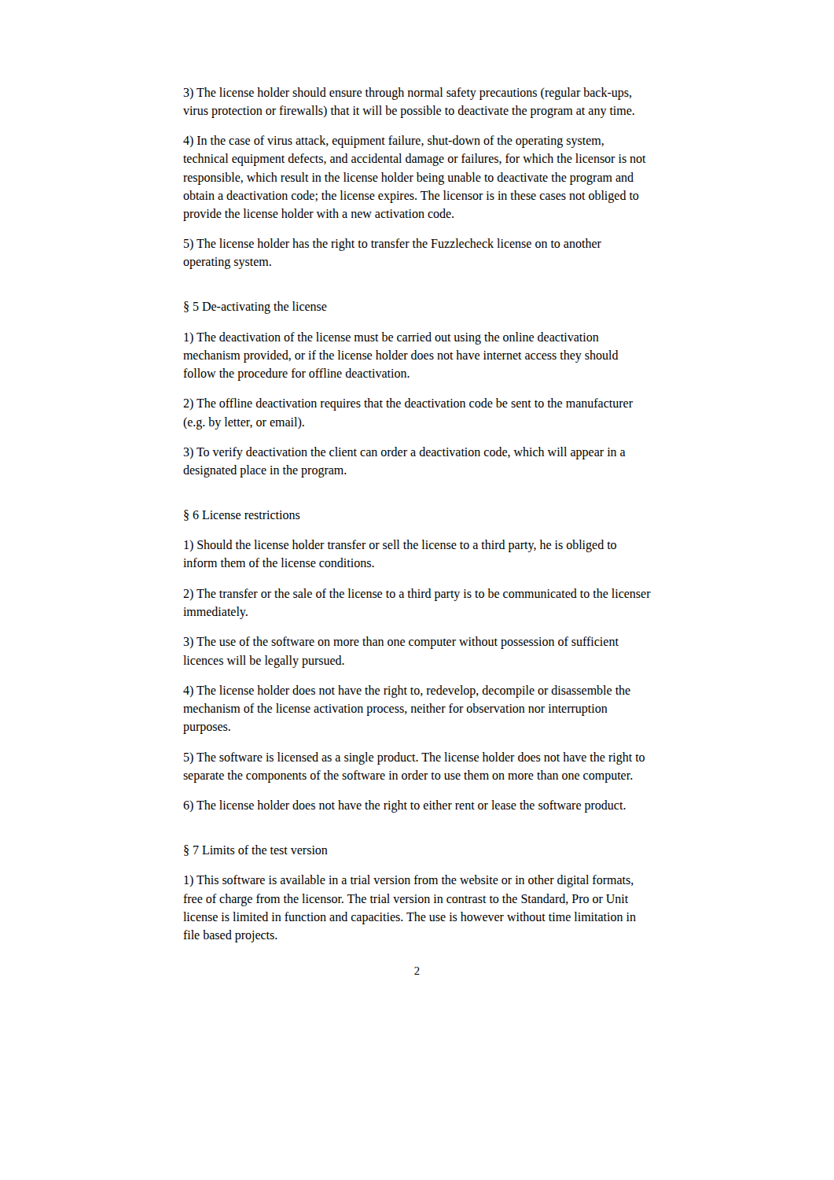3) The license holder should ensure through normal safety precautions (regular back-ups, virus protection or firewalls) that it will be possible to deactivate the program at any time.
4) In the case of virus attack, equipment failure, shut-down of the operating system, technical equipment defects, and accidental damage or failures, for which the licensor is not responsible, which result in the license holder being unable to deactivate the program and obtain a deactivation code; the license expires. The licensor is in these cases not obliged to provide the license holder with a new activation code.
5) The license holder has the right to transfer the Fuzzlecheck license on to another operating system.
§ 5 De-activating the license
1) The deactivation of the license must be carried out using the online deactivation mechanism provided, or if the license holder does not have internet access they should follow the procedure for offline deactivation.
2) The offline deactivation requires that the deactivation code be sent to the manufacturer (e.g. by letter, or email).
3) To verify deactivation the client can order a deactivation code, which will appear in a designated place in the program.
§ 6 License restrictions
1) Should the license holder transfer or sell the license to a third party, he is obliged to inform them of the license conditions.
2) The transfer or the sale of the license to a third party is to be communicated to the licenser immediately.
3) The use of the software on more than one computer without possession of sufficient licences will be legally pursued.
4) The license holder does not have the right to, redevelop, decompile or disassemble the mechanism of the license activation process, neither for observation nor interruption purposes.
5) The software is licensed as a single product. The license holder does not have the right to separate the components of the software in order to use them on more than one computer.
6) The license holder does not have the right to either rent or lease the software product.
§ 7 Limits of the test version
1) This software is available in a trial version from the website or in other digital formats, free of charge from the licensor. The trial version in contrast to the Standard, Pro or Unit license is limited in function and capacities. The use is however without time limitation in file based projects.
2